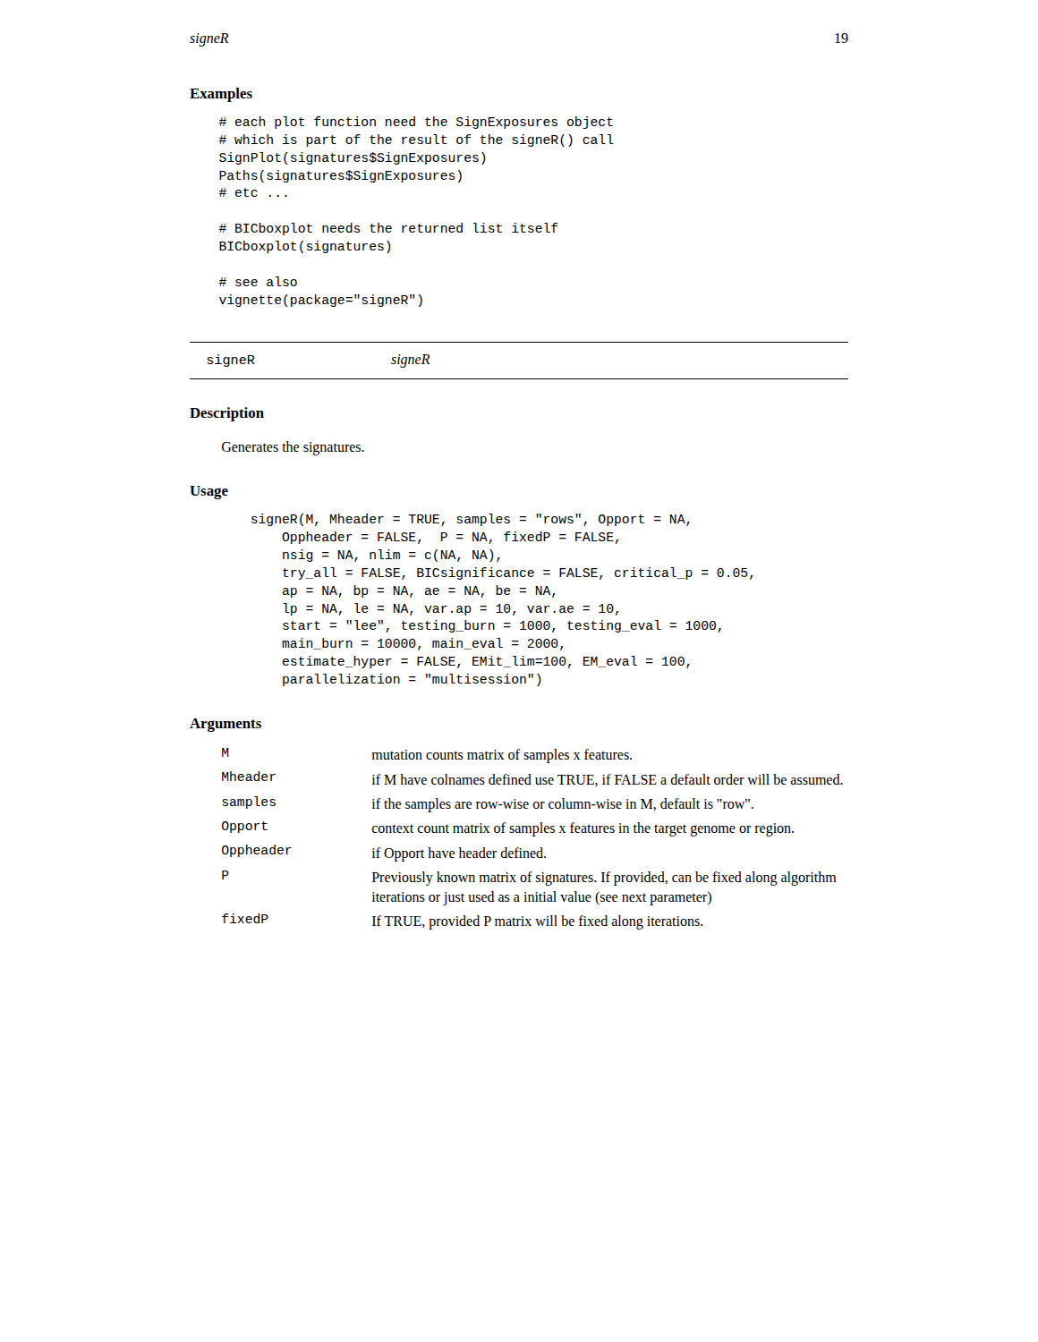signeR 19
Examples
# each plot function need the SignExposures object
# which is part of the result of the signeR() call
SignPlot(signatures$SignExposures)
Paths(signatures$SignExposures)
# etc ...

# BICboxplot needs the returned list itself
BICboxplot(signatures)

# see also
vignette(package="signeR")
signeR signeR
Description
Generates the signatures.
Usage
    signeR(M, Mheader = TRUE, samples = "rows", Opport = NA,
        Oppheader = FALSE,  P = NA, fixedP = FALSE,
        nsig = NA, nlim = c(NA, NA),
        try_all = FALSE, BICsignificance = FALSE, critical_p = 0.05,
        ap = NA, bp = NA, ae = NA, be = NA,
        lp = NA, le = NA, var.ap = 10, var.ae = 10,
        start = "lee", testing_burn = 1000, testing_eval = 1000,
        main_burn = 10000, main_eval = 2000,
        estimate_hyper = FALSE, EMit_lim=100, EM_eval = 100,
        parallelization = "multisession")
Arguments
M
mutation counts matrix of samples x features.
Mheader
if M have colnames defined use TRUE, if FALSE a default order will be assumed.
samples
if the samples are row-wise or column-wise in M, default is "row".
Opport
context count matrix of samples x features in the target genome or region.
Oppheader
if Opport have header defined.
P
Previously known matrix of signatures. If provided, can be fixed along algorithm iterations or just used as a initial value (see next parameter)
fixedP
If TRUE, provided P matrix will be fixed along iterations.